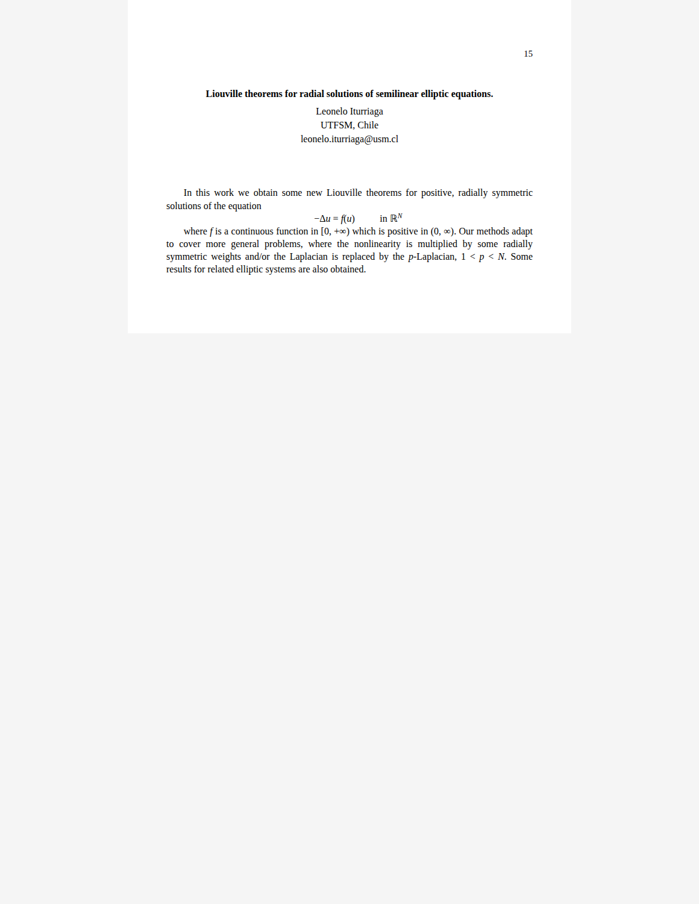15
Liouville theorems for radial solutions of semilinear elliptic equations.
Leonelo Iturriaga
UTFSM, Chile
leonelo.iturriaga@usm.cl
In this work we obtain some new Liouville theorems for positive, radially symmetric solutions of the equation
−Δu = f(u) in ℝN
where f is a continuous function in [0, +∞) which is positive in (0, ∞). Our methods adapt to cover more general problems, where the nonlinearity is multiplied by some radially symmetric weights and/or the Laplacian is replaced by the p-Laplacian, 1 < p < N. Some results for related elliptic systems are also obtained.